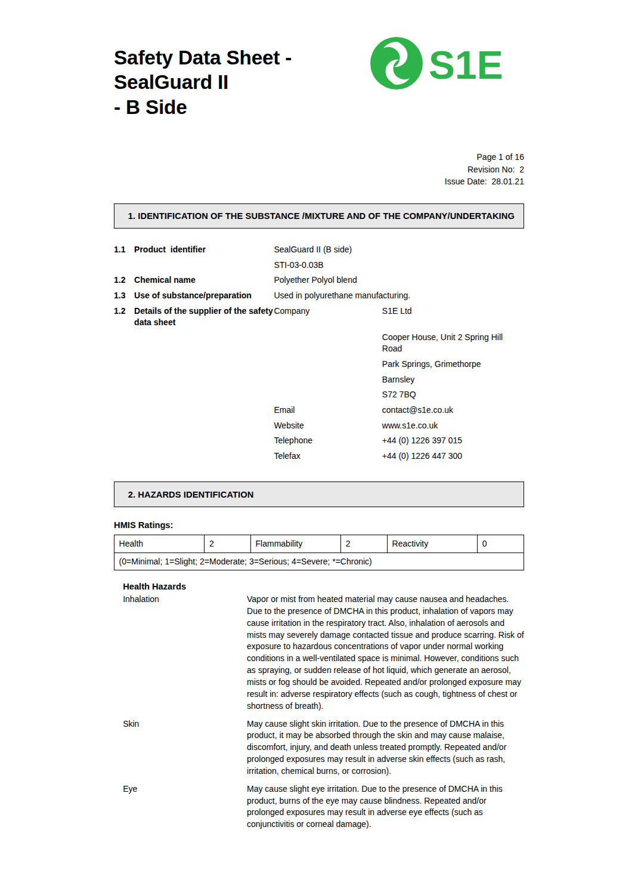Safety Data Sheet - SealGuard II
- B Side
S1E
Page 1 of 16
Revision No: 2
Issue Date: 28.01.21
1. IDENTIFICATION OF THE SUBSTANCE /MIXTURE AND OF THE COMPANY/UNDERTAKING
| 1.1 | Product identifier | SealGuard II (B side) | |
| | | STI-03-0.03B | |
| 1.2 | Chemical name | Polyether Polyol blend | |
| 1.3 | Use of substance/preparation | Used in polyurethane manufacturing. |
| 1.2 | Details of the supplier of the safety data sheet | Company | S1E Ltd |
| | | | Cooper House, Unit 2 Spring Hill Road |
| | | | Park Springs, Grimethorpe |
| | | | Barnsley |
| | | | S72 7BQ |
| | | Email | contact@s1e.co.uk |
| | | Website | www.s1e.co.uk |
| | | Telephone | +44 (0) 1226 397 015 |
| | | Telefax | +44 (0) 1226 447 300 |
2. HAZARDS IDENTIFICATION
HMIS Ratings:
| Health | 2 | Flammability | 2 | Reactivity | 0 |
| (0=Minimal; 1=Slight; 2=Moderate; 3=Serious; 4=Severe; *=Chronic) |
Health Hazards
| Inhalation | Vapor or mist from heated material may cause nausea and headaches. Due to the presence of DMCHA in this product, inhalation of vapors may cause irritation in the respiratory tract. Also, inhalation of aerosols and mists may severely damage contacted tissue and produce scarring. Risk of exposure to hazardous concentrations of vapor under normal working conditions in a well-ventilated space is minimal. However, conditions such as spraying, or sudden release of hot liquid, which generate an aerosol, mists or fog should be avoided. Repeated and/or prolonged exposure may result in: adverse respiratory effects (such as cough, tightness of chest or shortness of breath). |
| Skin | May cause slight skin irritation. Due to the presence of DMCHA in this product, it may be absorbed through the skin and may cause malaise, discomfort, injury, and death unless treated promptly. Repeated and/or prolonged exposures may result in adverse skin effects (such as rash, irritation, chemical burns, or corrosion). |
| Eye | May cause slight eye irritation. Due to the presence of DMCHA in this product, burns of the eye may cause blindness. Repeated and/or prolonged exposures may result in adverse eye effects (such as conjunctivitis or corneal damage). |